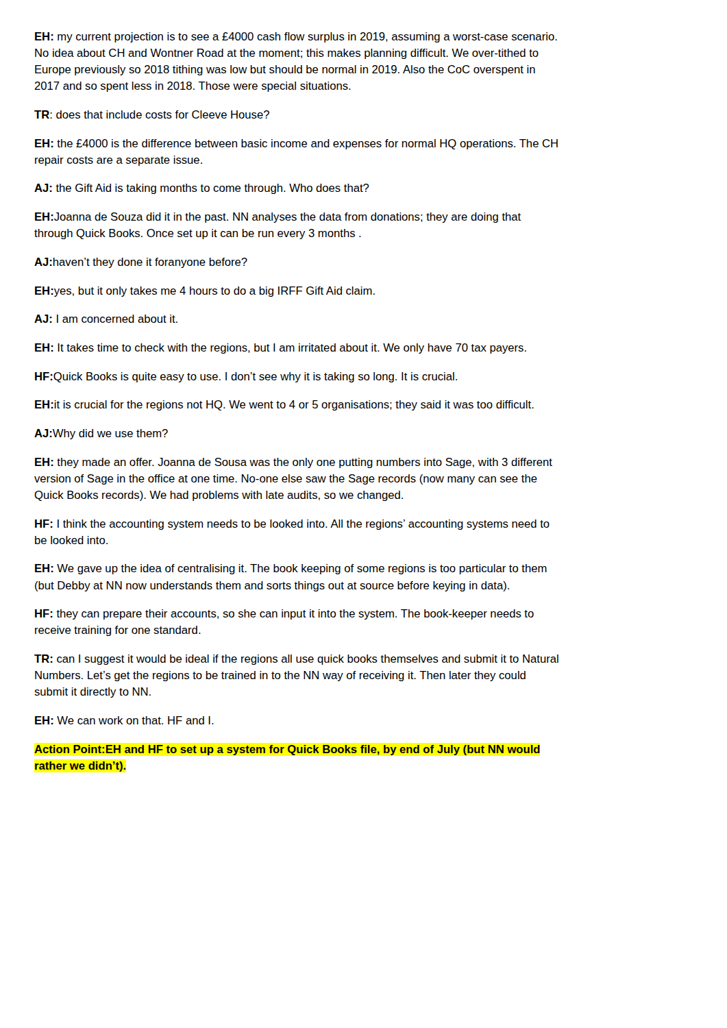EH: my current projection is to see a £4000 cash flow surplus in 2019, assuming a worst-case scenario. No idea about CH and Wontner Road at the moment; this makes planning difficult. We over-tithed to Europe previously so 2018 tithing was low but should be normal in 2019. Also the CoC overspent in 2017 and so spent less in 2018. Those were special situations.
TR: does that include costs for Cleeve House?
EH: the £4000 is the difference between basic income and expenses for normal HQ operations. The CH repair costs are a separate issue.
AJ: the Gift Aid is taking months to come through. Who does that?
EH: Joanna de Souza did it in the past. NN analyses the data from donations; they are doing that through Quick Books. Once set up it can be run every 3 months .
AJ: haven’t they done it foranyone before?
EH: yes, but it only takes me 4 hours to do a big IRFF Gift Aid claim.
AJ: I am concerned about it.
EH: It takes time to check with the regions, but I am irritated about it. We only have 70 tax payers.
HF: Quick Books is quite easy to use. I don’t see why it is taking so long. It is crucial.
EH: it is crucial for the regions not HQ. We went to 4 or 5 organisations; they said it was too difficult.
AJ: Why did we use them?
EH: they made an offer. Joanna de Sousa was the only one putting numbers into Sage, with 3 different version of Sage in the office at one time. No-one else saw the Sage records (now many can see the Quick Books records). We had problems with late audits, so we changed.
HF: I think the accounting system needs to be looked into. All the regions’ accounting systems need to be looked into.
EH: We gave up the idea of centralising it. The book keeping of some regions is too particular to them (but Debby at NN now understands them and sorts things out at source before keying in data).
HF: they can prepare their accounts, so she can input it into the system. The book-keeper needs to receive training for one standard.
TR: can I suggest it would be ideal if the regions all use quick books themselves and submit it to Natural Numbers. Let’s get the regions to be trained in to the NN way of receiving it. Then later they could submit it directly to NN.
EH: We can work on that. HF and I.
Action Point: EH and HF to set up a system for Quick Books file, by end of July (but NN would rather we didn’t).